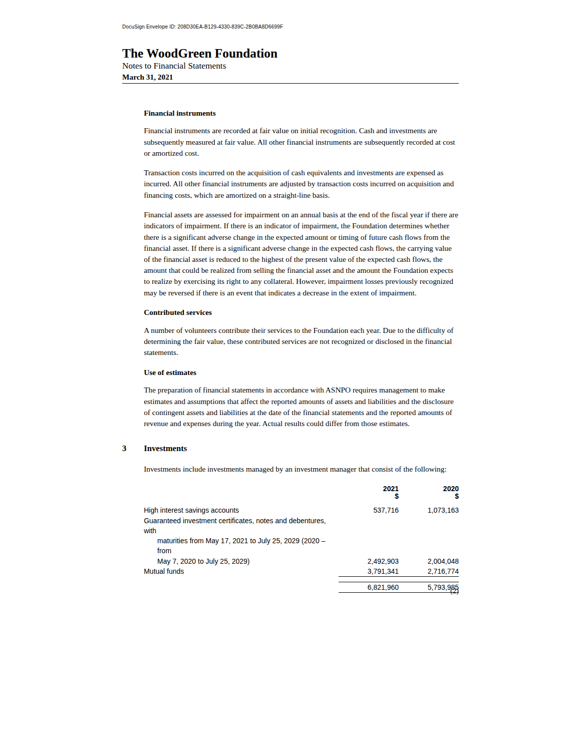DocuSign Envelope ID: 208D30EA-B129-4330-839C-2B0BA8D6699F
The WoodGreen Foundation
Notes to Financial Statements
March 31, 2021
Financial instruments
Financial instruments are recorded at fair value on initial recognition. Cash and investments are subsequently measured at fair value. All other financial instruments are subsequently recorded at cost or amortized cost.
Transaction costs incurred on the acquisition of cash equivalents and investments are expensed as incurred. All other financial instruments are adjusted by transaction costs incurred on acquisition and financing costs, which are amortized on a straight-line basis.
Financial assets are assessed for impairment on an annual basis at the end of the fiscal year if there are indicators of impairment. If there is an indicator of impairment, the Foundation determines whether there is a significant adverse change in the expected amount or timing of future cash flows from the financial asset. If there is a significant adverse change in the expected cash flows, the carrying value of the financial asset is reduced to the highest of the present value of the expected cash flows, the amount that could be realized from selling the financial asset and the amount the Foundation expects to realize by exercising its right to any collateral. However, impairment losses previously recognized may be reversed if there is an event that indicates a decrease in the extent of impairment.
Contributed services
A number of volunteers contribute their services to the Foundation each year. Due to the difficulty of determining the fair value, these contributed services are not recognized or disclosed in the financial statements.
Use of estimates
The preparation of financial statements in accordance with ASNPO requires management to make estimates and assumptions that affect the reported amounts of assets and liabilities and the disclosure of contingent assets and liabilities at the date of the financial statements and the reported amounts of revenue and expenses during the year. Actual results could differ from those estimates.
3 Investments
Investments include investments managed by an investment manager that consist of the following:
| | 2021 $ | 2020 $ |
| --- | --- | --- |
| High interest savings accounts | 537,716 | 1,073,163 |
| Guaranteed investment certificates, notes and debentures, with maturities from May 17, 2021 to July 25, 2029 (2020 – from May 7, 2020 to July 25, 2029) | 2,492,903 | 2,004,048 |
| Mutual funds | 3,791,341 | 2,716,774 |
| | 6,821,960 | 5,793,985 |
(2)